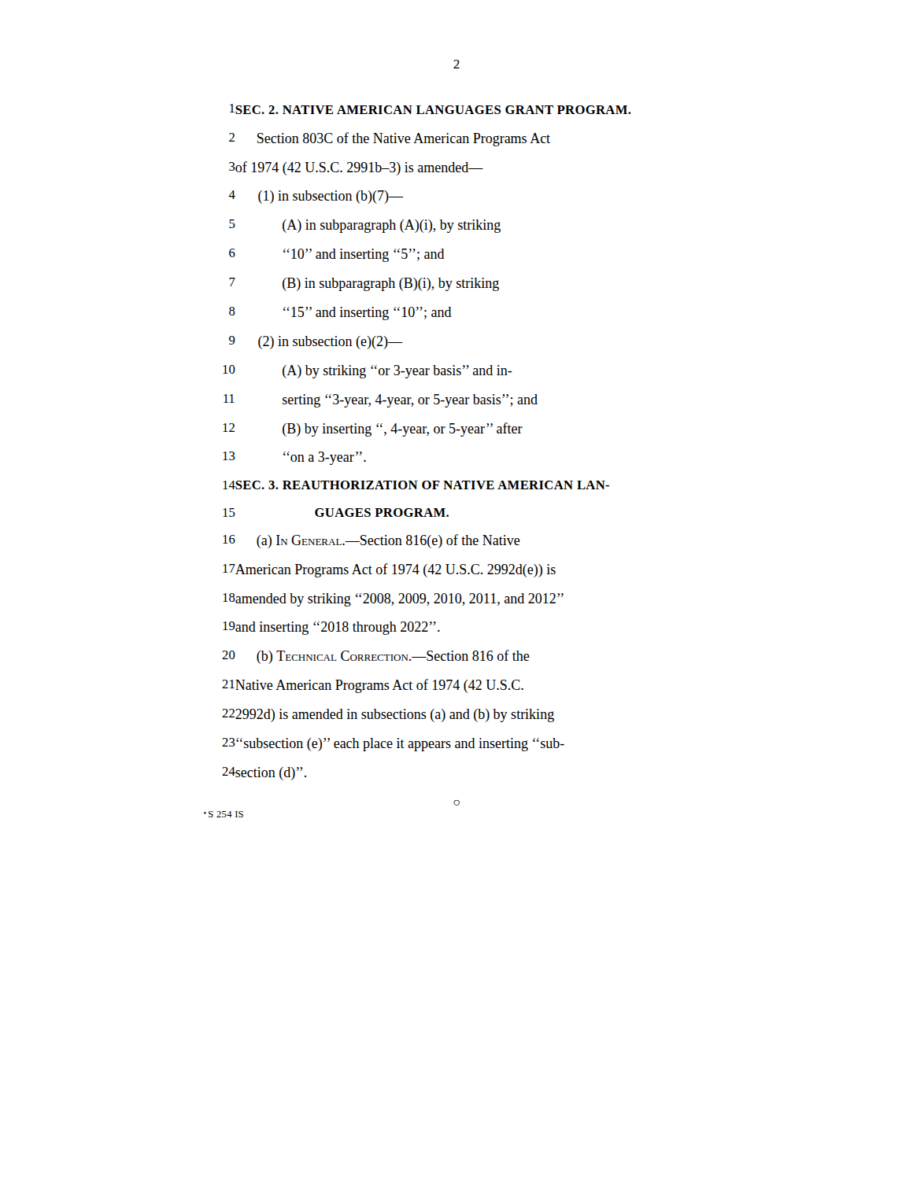2
| 1 | SEC. 2. NATIVE AMERICAN LANGUAGES GRANT PROGRAM. |
| 2 | Section 803C of the Native American Programs Act |
| 3 | of 1974 (42 U.S.C. 2991b–3) is amended— |
| 4 | (1) in subsection (b)(7)— |
| 5 | (A) in subparagraph (A)(i), by striking |
| 6 | ‘‘10’’ and inserting ‘‘5’’; and |
| 7 | (B) in subparagraph (B)(i), by striking |
| 8 | ‘‘15’’ and inserting ‘‘10’’; and |
| 9 | (2) in subsection (e)(2)— |
| 10 | (A) by striking ‘‘or 3-year basis’’ and in- |
| 11 | serting ‘‘3-year, 4-year, or 5-year basis’’; and |
| 12 | (B) by inserting ‘‘, 4-year, or 5-year’’ after |
| 13 | ‘‘on a 3-year’’. |
| 14 | SEC. 3. REAUTHORIZATION OF NATIVE AMERICAN LAN- |
| 15 | GUAGES PROGRAM. |
| 16 | (a) In General. —Section 816(e) of the Native |
| 17 | American Programs Act of 1974 (42 U.S.C. 2992d(e)) is |
| 18 | amended by striking ‘‘2008, 2009, 2010, 2011, and 2012’’ |
| 19 | and inserting ‘‘2018 through 2022’’. |
| 20 | (b) Technical Correction. —Section 816 of the |
| 21 | Native American Programs Act of 1974 (42 U.S.C. |
| 22 | 2992d) is amended in subsections (a) and (b) by striking |
| 23 | ‘‘subsection (e)’’ each place it appears and inserting ‘‘sub- |
| 24 | section (d)’’. |
○
•S 254 IS